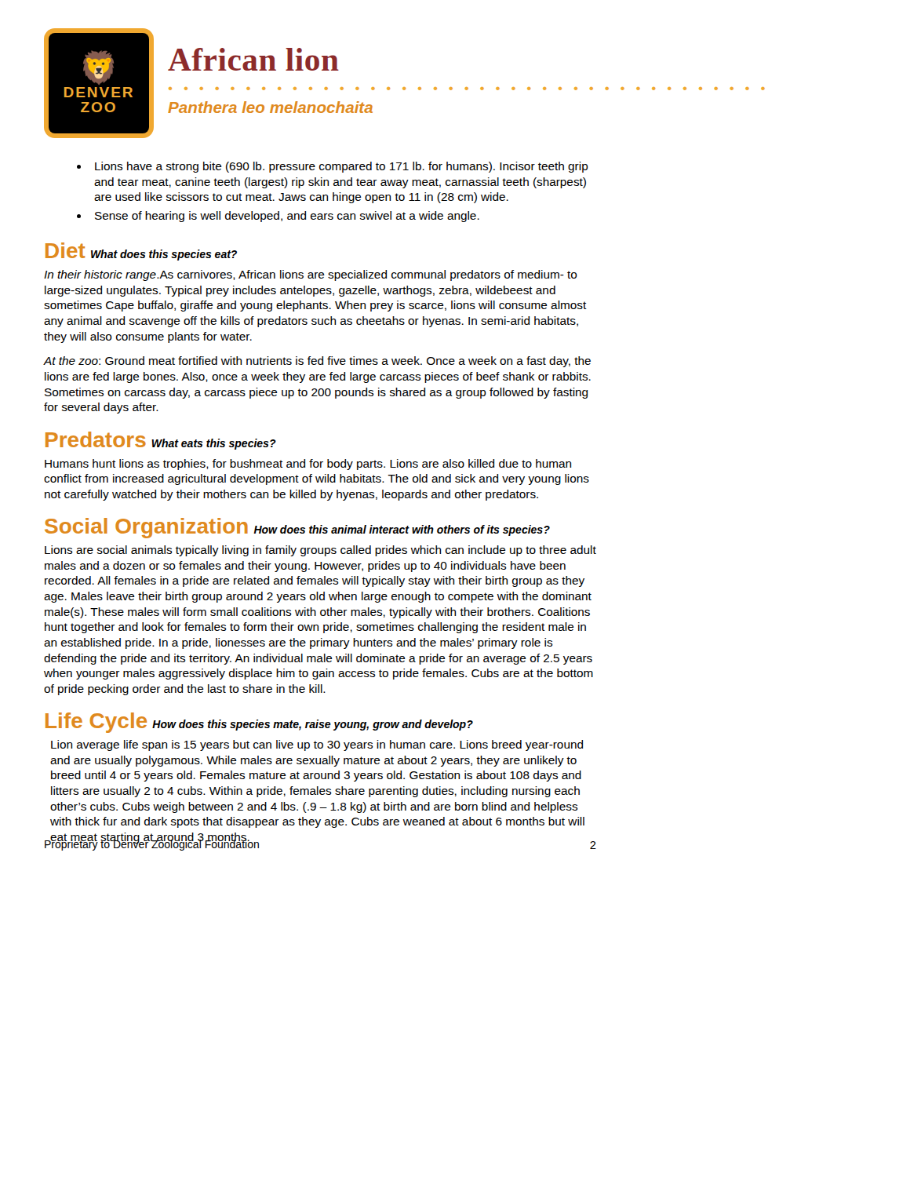🦁
DENVER
ZOO
African lion
• • • • • • • • • • • • • • • • • • • • • • • • • • • • • • • • • • • • • • •
Panthera leo melanochaita
Lions have a strong bite (690 lb. pressure compared to 171 lb. for humans). Incisor teeth grip and tear meat, canine teeth (largest) rip skin and tear away meat, carnassial teeth (sharpest) are used like scissors to cut meat. Jaws can hinge open to 11 in (28 cm) wide.
Sense of hearing is well developed, and ears can swivel at a wide angle.
Diet
What does this species eat?
In their historic range.As carnivores, African lions are specialized communal predators of medium- to large-sized ungulates. Typical prey includes antelopes, gazelle, warthogs, zebra, wildebeest and sometimes Cape buffalo, giraffe and young elephants. When prey is scarce, lions will consume almost any animal and scavenge off the kills of predators such as cheetahs or hyenas. In semi-arid habitats, they will also consume plants for water.
At the zoo: Ground meat fortified with nutrients is fed five times a week. Once a week on a fast day, the lions are fed large bones. Also, once a week they are fed large carcass pieces of beef shank or rabbits. Sometimes on carcass day, a carcass piece up to 200 pounds is shared as a group followed by fasting for several days after.
Predators
What eats this species?
Humans hunt lions as trophies, for bushmeat and for body parts. Lions are also killed due to human conflict from increased agricultural development of wild habitats. The old and sick and very young lions not carefully watched by their mothers can be killed by hyenas, leopards and other predators.
Social Organization
How does this animal interact with others of its species?
Lions are social animals typically living in family groups called prides which can include up to three adult males and a dozen or so females and their young. However, prides up to 40 individuals have been recorded. All females in a pride are related and females will typically stay with their birth group as they age. Males leave their birth group around 2 years old when large enough to compete with the dominant male(s). These males will form small coalitions with other males, typically with their brothers. Coalitions hunt together and look for females to form their own pride, sometimes challenging the resident male in an established pride. In a pride, lionesses are the primary hunters and the males’ primary role is defending the pride and its territory. An individual male will dominate a pride for an average of 2.5 years when younger males aggressively displace him to gain access to pride females. Cubs are at the bottom of pride pecking order and the last to share in the kill.
Life Cycle
How does this species mate, raise young, grow and develop?
Lion average life span is 15 years but can live up to 30 years in human care. Lions breed year-round and are usually polygamous. While males are sexually mature at about 2 years, they are unlikely to breed until 4 or 5 years old. Females mature at around 3 years old. Gestation is about 108 days and litters are usually 2 to 4 cubs. Within a pride, females share parenting duties, including nursing each other’s cubs. Cubs weigh between 2 and 4 lbs. (.9 – 1.8 kg) at birth and are born blind and helpless with thick fur and dark spots that disappear as they age. Cubs are weaned at about 6 months but will eat meat starting at around 3 months.
Proprietary to Denver Zoological Foundation 2